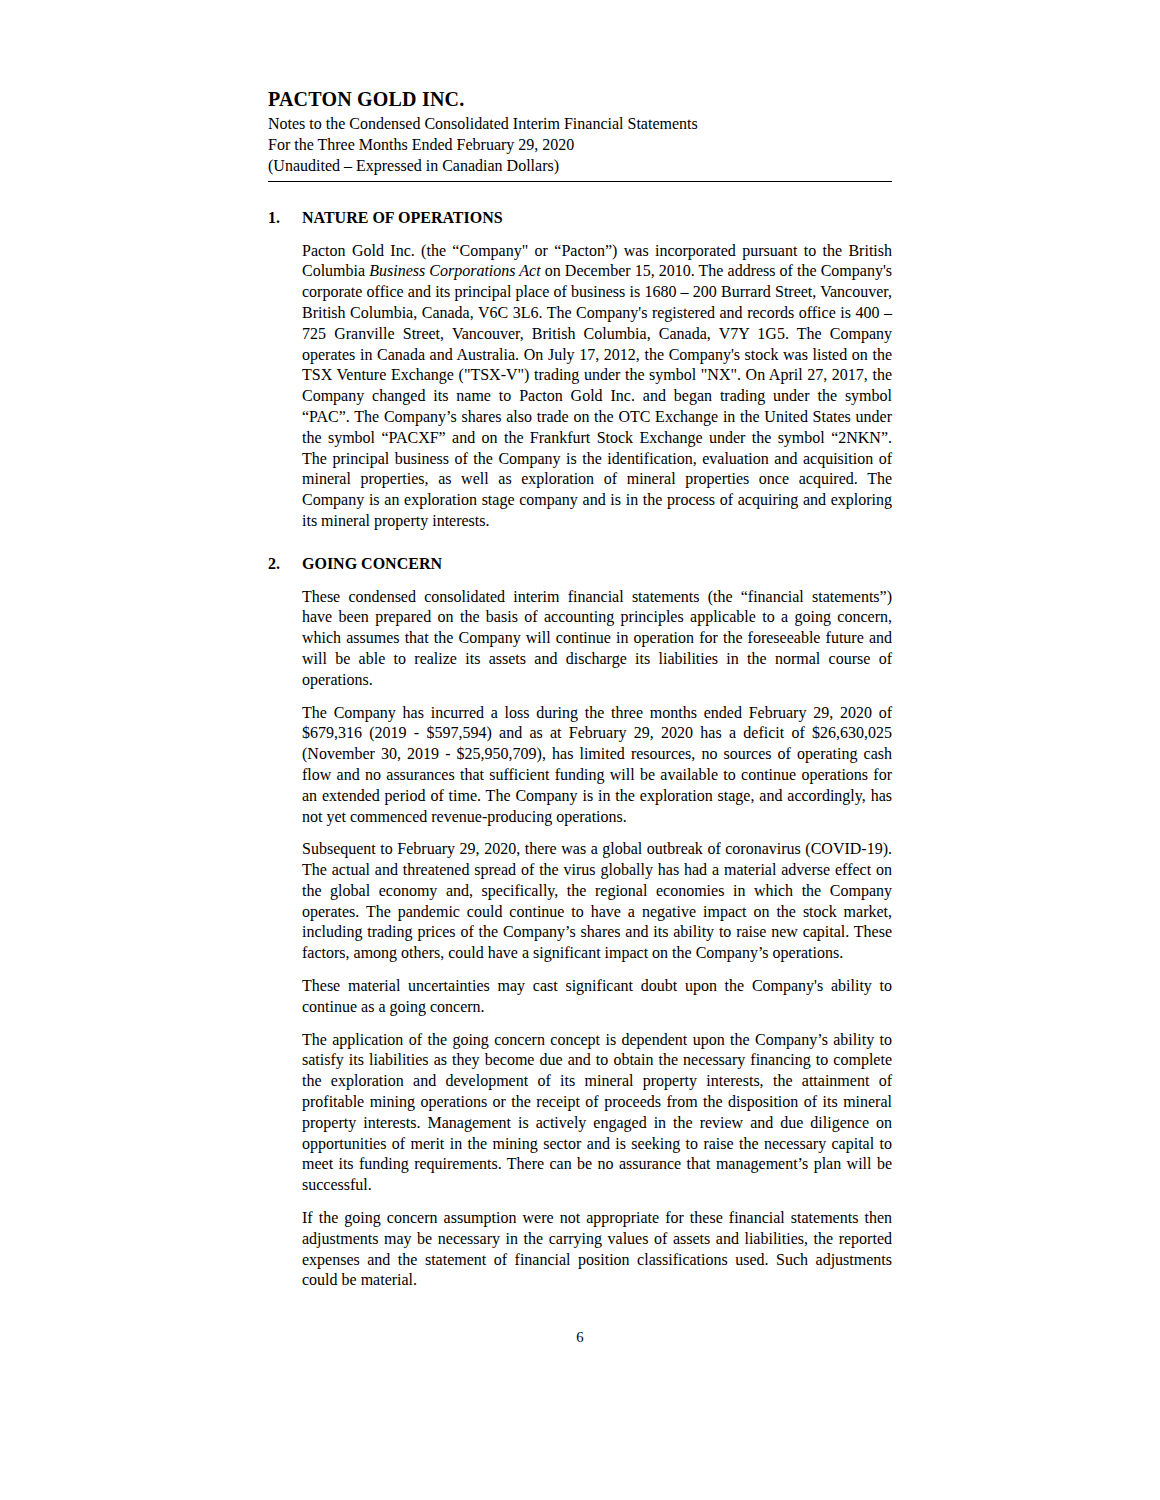PACTON GOLD INC.
Notes to the Condensed Consolidated Interim Financial Statements
For the Three Months Ended February 29, 2020
(Unaudited – Expressed in Canadian Dollars)
1. Nature of Operations
Pacton Gold Inc. (the “Company" or “Pacton”) was incorporated pursuant to the British Columbia Business Corporations Act on December 15, 2010. The address of the Company's corporate office and its principal place of business is 1680 – 200 Burrard Street, Vancouver, British Columbia, Canada, V6C 3L6. The Company's registered and records office is 400 – 725 Granville Street, Vancouver, British Columbia, Canada, V7Y 1G5. The Company operates in Canada and Australia. On July 17, 2012, the Company's stock was listed on the TSX Venture Exchange ("TSX-V") trading under the symbol "NX". On April 27, 2017, the Company changed its name to Pacton Gold Inc. and began trading under the symbol “PAC”. The Company’s shares also trade on the OTC Exchange in the United States under the symbol “PACXF” and on the Frankfurt Stock Exchange under the symbol “2NKN”. The principal business of the Company is the identification, evaluation and acquisition of mineral properties, as well as exploration of mineral properties once acquired. The Company is an exploration stage company and is in the process of acquiring and exploring its mineral property interests.
2. Going Concern
These condensed consolidated interim financial statements (the “financial statements”) have been prepared on the basis of accounting principles applicable to a going concern, which assumes that the Company will continue in operation for the foreseeable future and will be able to realize its assets and discharge its liabilities in the normal course of operations.
The Company has incurred a loss during the three months ended February 29, 2020 of $679,316 (2019 - $597,594) and as at February 29, 2020 has a deficit of $26,630,025 (November 30, 2019 - $25,950,709), has limited resources, no sources of operating cash flow and no assurances that sufficient funding will be available to continue operations for an extended period of time. The Company is in the exploration stage, and accordingly, has not yet commenced revenue-producing operations.
Subsequent to February 29, 2020, there was a global outbreak of coronavirus (COVID-19). The actual and threatened spread of the virus globally has had a material adverse effect on the global economy and, specifically, the regional economies in which the Company operates. The pandemic could continue to have a negative impact on the stock market, including trading prices of the Company’s shares and its ability to raise new capital. These factors, among others, could have a significant impact on the Company’s operations.
These material uncertainties may cast significant doubt upon the Company's ability to continue as a going concern.
The application of the going concern concept is dependent upon the Company’s ability to satisfy its liabilities as they become due and to obtain the necessary financing to complete the exploration and development of its mineral property interests, the attainment of profitable mining operations or the receipt of proceeds from the disposition of its mineral property interests. Management is actively engaged in the review and due diligence on opportunities of merit in the mining sector and is seeking to raise the necessary capital to meet its funding requirements. There can be no assurance that management’s plan will be successful.
If the going concern assumption were not appropriate for these financial statements then adjustments may be necessary in the carrying values of assets and liabilities, the reported expenses and the statement of financial position classifications used. Such adjustments could be material.
6